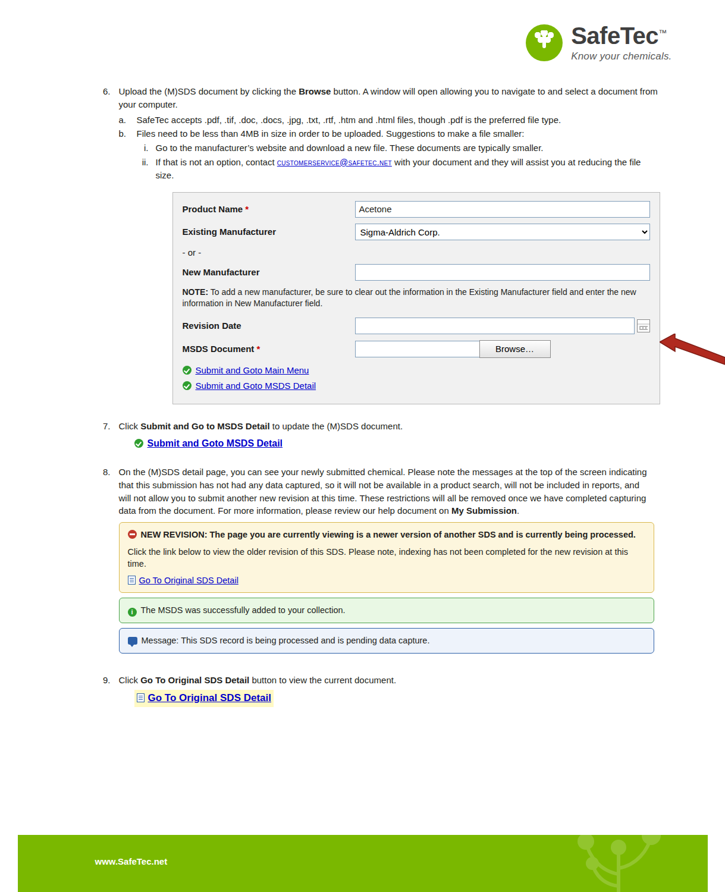SafeTec™
Know your chemicals.
6.
Upload the (M)SDS document by clicking the Browse button. A window will open allowing you to navigate to and select a document from your computer.
a.
SafeTec accepts .pdf, .tif, .doc, .docs, .jpg, .txt, .rtf, .htm and .html files, though .pdf is the preferred file type.
b.
Files need to be less than 4MB in size in order to be uploaded. Suggestions to make a file smaller:
i.
Go to the manufacturer’s website and download a new file. These documents are typically smaller.
ii.
If that is not an option, contact customerservice@safetec.net with your document and they will assist you at reducing the file size.
Product Name *
Acetone
Existing Manufacturer
Sigma-Aldrich Corp.
- or -
New Manufacturer
NOTE: To add a new manufacturer, be sure to clear out the information in the Existing Manufacturer field and enter the new information in New Manufacturer field.
Revision Date
MSDS Document *
Browse…
Submit and Goto Main Menu Submit and Goto MSDS Detail
7.
Click Submit and Go to MSDS Detail to update the (M)SDS document.
Submit and Goto MSDS Detail
8.
On the (M)SDS detail page, you can see your newly submitted chemical. Please note the messages at the top of the screen indicating that this submission has not had any data captured, so it will not be available in a product search, will not be included in reports, and will not allow you to submit another new revision at this time. These restrictions will all be removed once we have completed capturing data from the document. For more information, please review our help document on My Submission.
NEW REVISION: The page you are currently viewing is a newer version of another SDS and is currently being processed.
Click the link below to view the older revision of this SDS. Please note, indexing has not been completed for the new revision at this time.
Go To Original SDS Detail
i The MSDS was successfully added to your collection.
Message: This SDS record is being processed and is pending data capture.
9.
Click Go To Original SDS Detail button to view the current document.
Go To Original SDS Detail
www.SafeTec.net